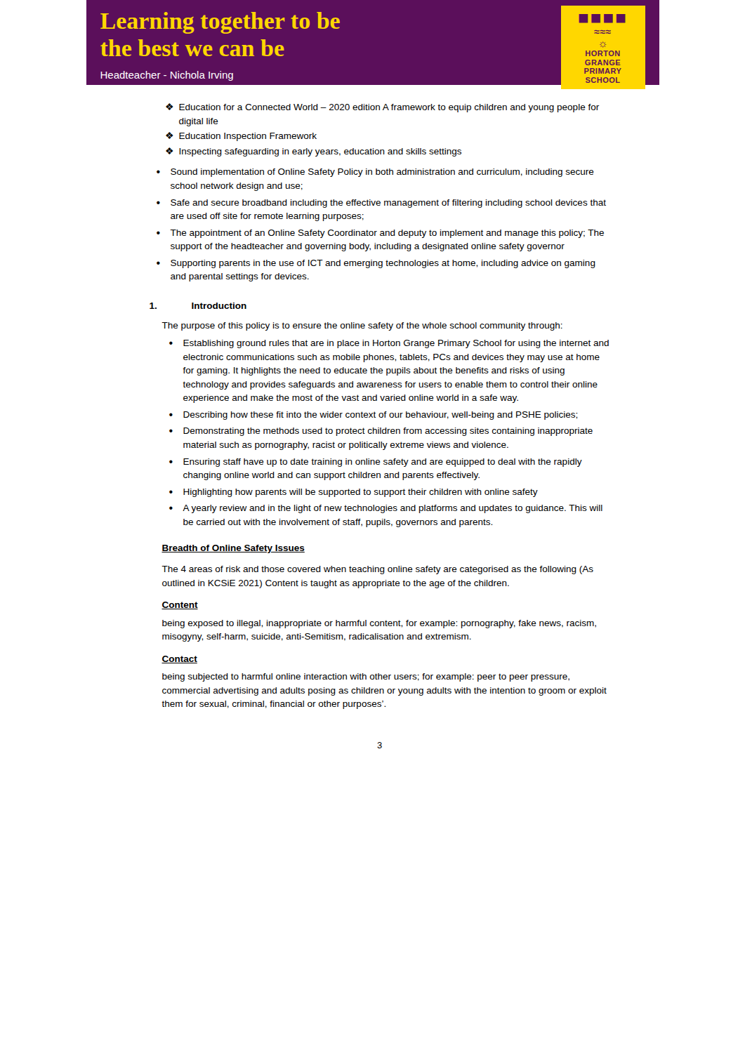Learning together to be
the best we can be
Headteacher - Nichola Irving
■■■■
≈≈≈
☼
HORTON
GRANGE
PRIMARY
SCHOOL
Education for a Connected World – 2020 edition A framework to equip children and young people for digital life
Education Inspection Framework
Inspecting safeguarding in early years, education and skills settings
Sound implementation of Online Safety Policy in both administration and curriculum, including secure school network design and use;
Safe and secure broadband including the effective management of filtering including school devices that are used off site for remote learning purposes;
The appointment of an Online Safety Coordinator and deputy to implement and manage this policy; The support of the headteacher and governing body, including a designated online safety governor
Supporting parents in the use of ICT and emerging technologies at home, including advice on gaming and parental settings for devices.
1. Introduction
The purpose of this policy is to ensure the online safety of the whole school community through:
Establishing ground rules that are in place in Horton Grange Primary School for using the internet and electronic communications such as mobile phones, tablets, PCs and devices they may use at home for gaming. It highlights the need to educate the pupils about the benefits and risks of using technology and provides safeguards and awareness for users to enable them to control their online experience and make the most of the vast and varied online world in a safe way.
Describing how these fit into the wider context of our behaviour, well-being and PSHE policies;
Demonstrating the methods used to protect children from accessing sites containing inappropriate material such as pornography, racist or politically extreme views and violence.
Ensuring staff have up to date training in online safety and are equipped to deal with the rapidly changing online world and can support children and parents effectively.
Highlighting how parents will be supported to support their children with online safety
A yearly review and in the light of new technologies and platforms and updates to guidance. This will be carried out with the involvement of staff, pupils, governors and parents.
Breadth of Online Safety Issues
The 4 areas of risk and those covered when teaching online safety are categorised as the following (As outlined in KCSiE 2021) Content is taught as appropriate to the age of the children.
Content
being exposed to illegal, inappropriate or harmful content, for example: pornography, fake news, racism, misogyny, self-harm, suicide, anti-Semitism, radicalisation and extremism.
Contact
being subjected to harmful online interaction with other users; for example: peer to peer pressure, commercial advertising and adults posing as children or young adults with the intention to groom or exploit them for sexual, criminal, financial or other purposes’.
3